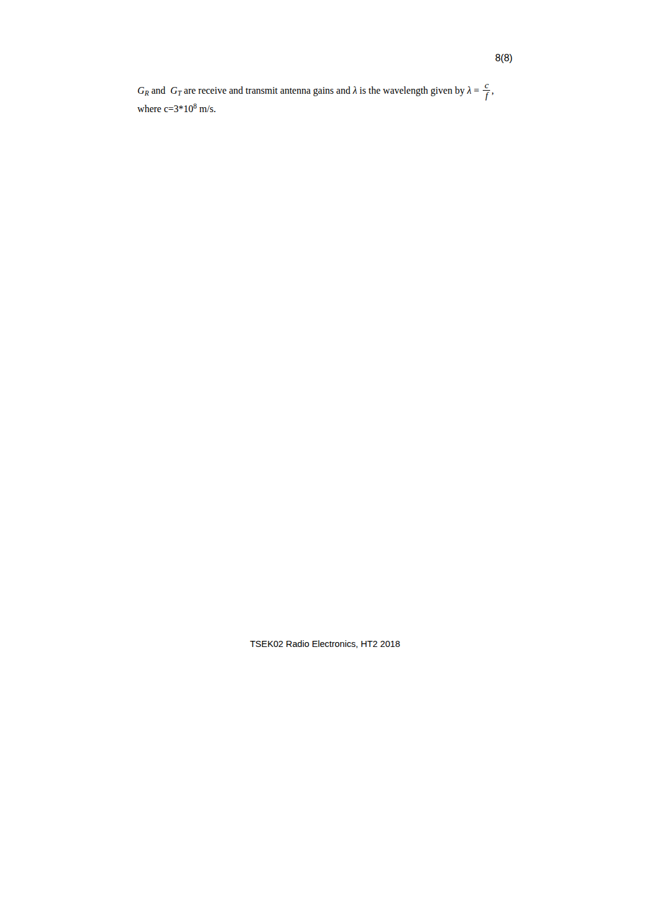8(8)
GR and GT are receive and transmit antenna gains and λ is the wavelength given by λ = cf, where c=3*108 m/s.
TSEK02 Radio Electronics, HT2 2018